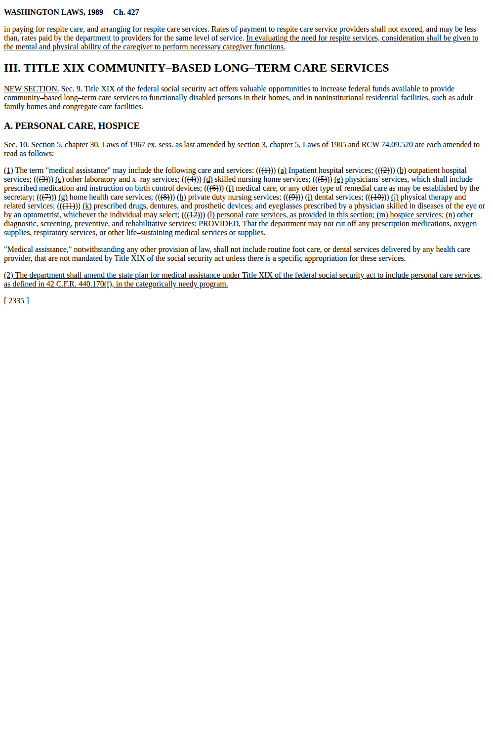WASHINGTON LAWS, 1989 Ch. 427
in paying for respite care, and arranging for respite care services. Rates of payment to respite care service providers shall not exceed, and may be less than, rates paid by the department to providers for the same level of service. In evaluating the need for respite services, consideration shall be given to the mental and physical ability of the caregiver to perform necessary caregiver functions.
III. TITLE XIX COMMUNITY–BASED LONG–TERM CARE SERVICES
NEW SECTION. Sec. 9. Title XIX of the federal social security act offers valuable opportunities to increase federal funds available to provide community–based long–term care services to functionally disabled persons in their homes, and in noninstitutional residential facilities, such as adult family homes and congregate care facilities.
A. PERSONAL CARE, HOSPICE
Sec. 10. Section 5, chapter 30, Laws of 1967 ex. sess. as last amended by section 3, chapter 5, Laws of 1985 and RCW 74.09.520 are each amended to read as follows:
(1) The term "medical assistance" may include the following care and services: (((1))) (a) Inpatient hospital services; (((2))) (b) outpatient hospital services; (((3))) (c) other laboratory and x–ray services; (((4))) (d) skilled nursing home services; (((5))) (e) physicians' services, which shall include prescribed medication and instruction on birth control devices; (((6))) (f) medical care, or any other type of remedial care as may be established by the secretary; (((7))) (g) home health care services; (((8))) (h) private duty nursing services; (((9))) (i) dental services; (((10))) (j) physical therapy and related services; (((11))) (k) prescribed drugs, dentures, and prosthetic devices; and eyeglasses prescribed by a physician skilled in diseases of the eye or by an optometrist, whichever the individual may select; (((12))) (l) personal care services, as provided in this section; (m) hospice services; (n) other diagnostic, screening, preventive, and rehabilitative services: PROVIDED, That the department may not cut off any prescription medications, oxygen supplies, respiratory services, or other life–sustaining medical services or supplies.
"Medical assistance," notwithstanding any other provision of law, shall not include routine foot care, or dental services delivered by any health care provider, that are not mandated by Title XIX of the social security act unless there is a specific appropriation for these services.
(2) The department shall amend the state plan for medical assistance under Title XIX of the federal social security act to include personal care services, as defined in 42 C.F.R. 440.170(f), in the categorically needy program.
[ 2335 ]